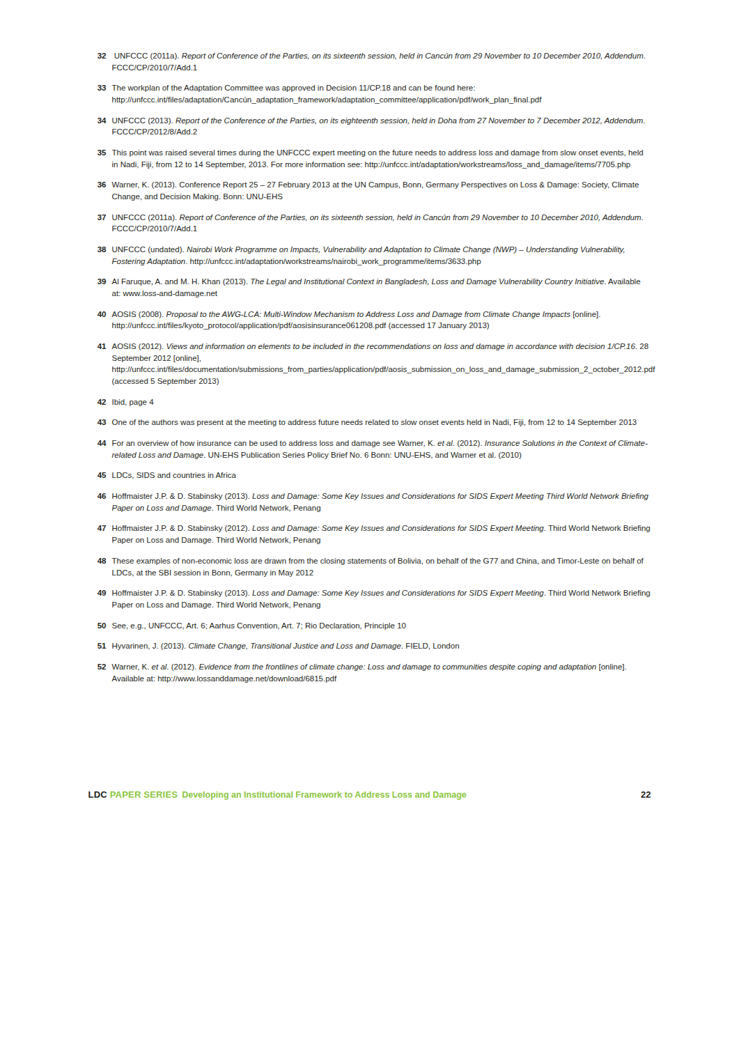32 UNFCCC (2011a). Report of Conference of the Parties, on its sixteenth session, held in Cancún from 29 November to 10 December 2010, Addendum. FCCC/CP/2010/7/Add.1
33 The workplan of the Adaptation Committee was approved in Decision 11/CP.18 and can be found here: http://unfccc.int/files/adaptation/Cancún_adaptation_framework/adaptation_committee/application/pdf/work_plan_final.pdf
34 UNFCCC (2013). Report of the Conference of the Parties, on its eighteenth session, held in Doha from 27 November to 7 December 2012, Addendum. FCCC/CP/2012/8/Add.2
35 This point was raised several times during the UNFCCC expert meeting on the future needs to address loss and damage from slow onset events, held in Nadi, Fiji, from 12 to 14 September, 2013. For more information see: http://unfccc.int/adaptation/workstreams/loss_and_damage/items/7705.php
36 Warner, K. (2013). Conference Report 25 – 27 February 2013 at the UN Campus, Bonn, Germany Perspectives on Loss & Damage: Society, Climate Change, and Decision Making. Bonn: UNU-EHS
37 UNFCCC (2011a). Report of Conference of the Parties, on its sixteenth session, held in Cancún from 29 November to 10 December 2010, Addendum. FCCC/CP/2010/7/Add.1
38 UNFCCC (undated). Nairobi Work Programme on Impacts, Vulnerability and Adaptation to Climate Change (NWP) – Understanding Vulnerability, Fostering Adaptation. http://unfccc.int/adaptation/workstreams/nairobi_work_programme/items/3633.php
39 Al Faruque, A. and M. H. Khan (2013). The Legal and Institutional Context in Bangladesh, Loss and Damage Vulnerability Country Initiative. Available at: www.loss-and-damage.net
40 AOSIS (2008). Proposal to the AWG-LCA: Multi-Window Mechanism to Address Loss and Damage from Climate Change Impacts [online]. http://unfccc.int/files/kyoto_protocol/application/pdf/aosisinsurance061208.pdf (accessed 17 January 2013)
41 AOSIS (2012). Views and information on elements to be included in the recommendations on loss and damage in accordance with decision 1/CP.16. 28 September 2012 [online], http://unfccc.int/files/documentation/submissions_from_parties/application/pdf/aosis_submission_on_loss_and_damage_submission_2_october_2012.pdf (accessed 5 September 2013)
42 Ibid, page 4
43 One of the authors was present at the meeting to address future needs related to slow onset events held in Nadi, Fiji, from 12 to 14 September 2013
44 For an overview of how insurance can be used to address loss and damage see Warner, K. et al. (2012). Insurance Solutions in the Context of Climate-related Loss and Damage. UN-EHS Publication Series Policy Brief No. 6 Bonn: UNU-EHS, and Warner et al. (2010)
45 LDCs, SIDS and countries in Africa
46 Hoffmaister J.P. & D. Stabinsky (2013). Loss and Damage: Some Key Issues and Considerations for SIDS Expert Meeting Third World Network Briefing Paper on Loss and Damage. Third World Network, Penang
47 Hoffmaister J.P. & D. Stabinsky (2012). Loss and Damage: Some Key Issues and Considerations for SIDS Expert Meeting. Third World Network Briefing Paper on Loss and Damage. Third World Network, Penang
48 These examples of non-economic loss are drawn from the closing statements of Bolivia, on behalf of the G77 and China, and Timor-Leste on behalf of LDCs, at the SBI session in Bonn, Germany in May 2012
49 Hoffmaister J.P. & D. Stabinsky (2013). Loss and Damage: Some Key Issues and Considerations for SIDS Expert Meeting. Third World Network Briefing Paper on Loss and Damage. Third World Network, Penang
50 See, e.g., UNFCCC, Art. 6; Aarhus Convention, Art. 7; Rio Declaration, Principle 10
51 Hyvarinen, J. (2013). Climate Change, Transitional Justice and Loss and Damage. FIELD, London
52 Warner, K. et al. (2012). Evidence from the frontlines of climate change: Loss and damage to communities despite coping and adaptation [online]. Available at: http://www.lossanddamage.net/download/6815.pdf
LDC PAPER SERIES Developing an Institutional Framework to Address Loss and Damage
22